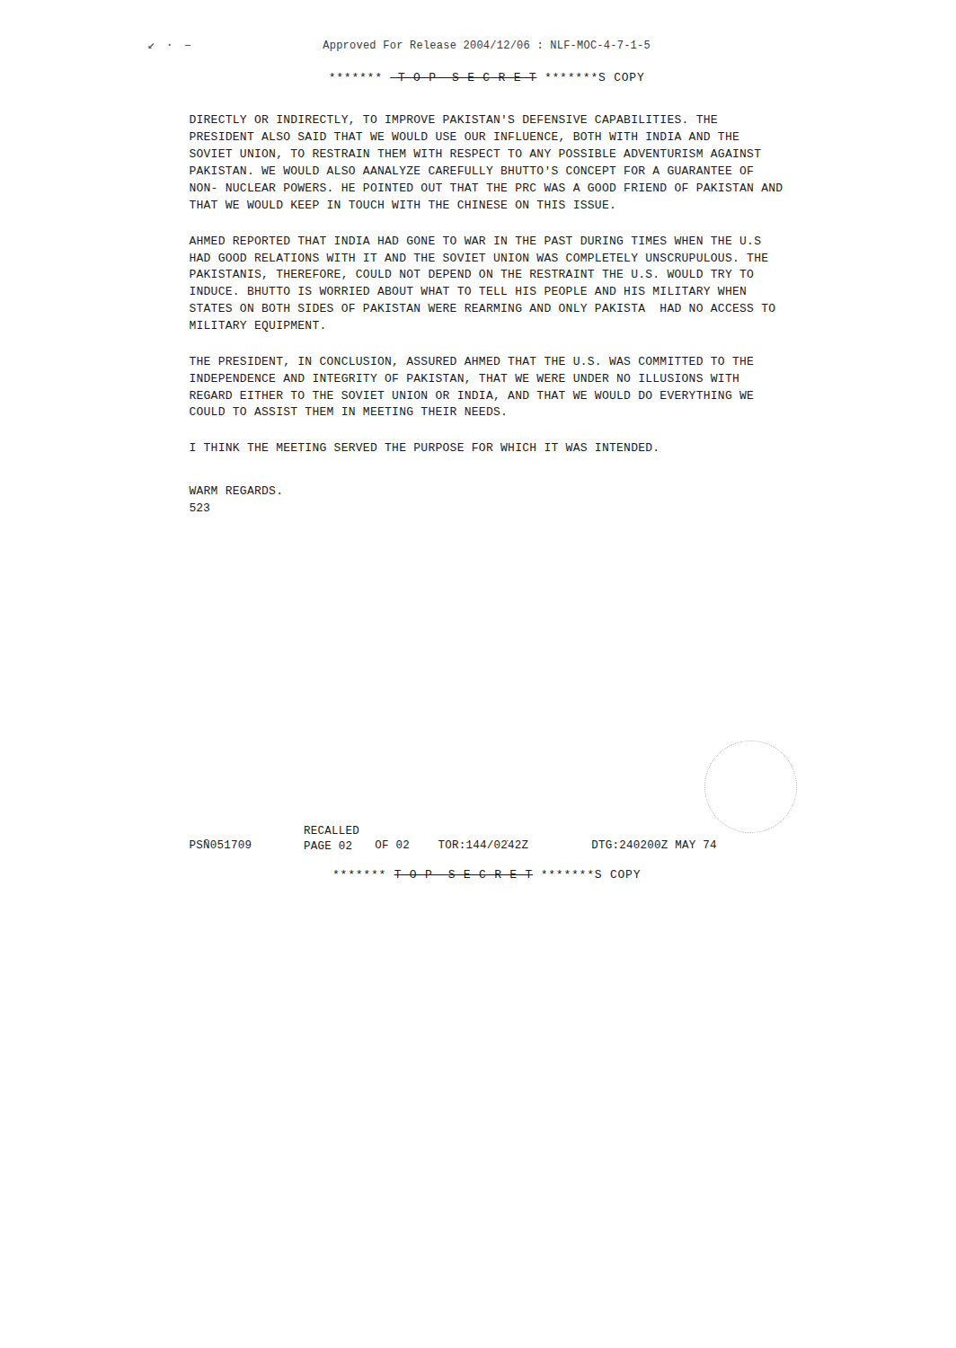Approved For Release 2004/12/06 : NLF-MOC-4-7-1-5
↙ · –
******* –T O P S E C R E T *******S COPY
DIRECTLY OR INDIRECTLY, TO IMPROVE PAKISTAN'S DEFENSIVE CAPABILITIES. THE PRESIDENT ALSO SAID THAT WE WOULD USE OUR INFLUENCE, BOTH WITH INDIA AND THE SOVIET UNION, TO RESTRAIN THEM WITH RESPECT TO ANY POSSIBLE ADVENTURISM AGAINST PAKISTAN. WE WOULD ALSO AANALYZE CAREFULLY BHUTTO'S CONCEPT FOR A GUARANTEE OF NON- NUCLEAR POWERS. HE POINTED OUT THAT THE PRC WAS A GOOD FRIEND OF PAKISTAN AND THAT WE WOULD KEEP IN TOUCH WITH THE CHINESE ON THIS ISSUE.
AHMED REPORTED THAT INDIA HAD GONE TO WAR IN THE PAST DURING TIMES WHEN THE U.S HAD GOOD RELATIONS WITH IT AND THE SOVIET UNION WAS COMPLETELY UNSCRUPULOUS. THE PAKISTANIS, THEREFORE, COULD NOT DEPEND ON THE RESTRAINT THE U.S. WOULD TRY TO INDUCE. BHUTTO IS WORRIED ABOUT WHAT TO TELL HIS PEOPLE AND HIS MILITARY WHEN STATES ON BOTH SIDES OF PAKISTAN WERE REARMING AND ONLY PAKISTA HAD NO ACCESS TO MILITARY EQUIPMENT.
THE PRESIDENT, IN CONCLUSION, ASSURED AHMED THAT THE U.S. WAS COMMITTED TO THE INDEPENDENCE AND INTEGRITY OF PAKISTAN, THAT WE WERE UNDER NO ILLUSIONS WITH REGARD EITHER TO THE SOVIET UNION OR INDIA, AND THAT WE WOULD DO EVERYTHING WE COULD TO ASSIST THEM IN MEETING THEIR NEEDS.
I THINK THE MEETING SERVED THE PURPOSE FOR WHICH IT WAS INTENDED.
WARM REGARDS.
523
PSN̄051709 RECALLED PAGE 02 OF 02 TOR:144/02̇42Z DTG:240200Z MAY 74
******* T O P S E C R E T *******S COPY